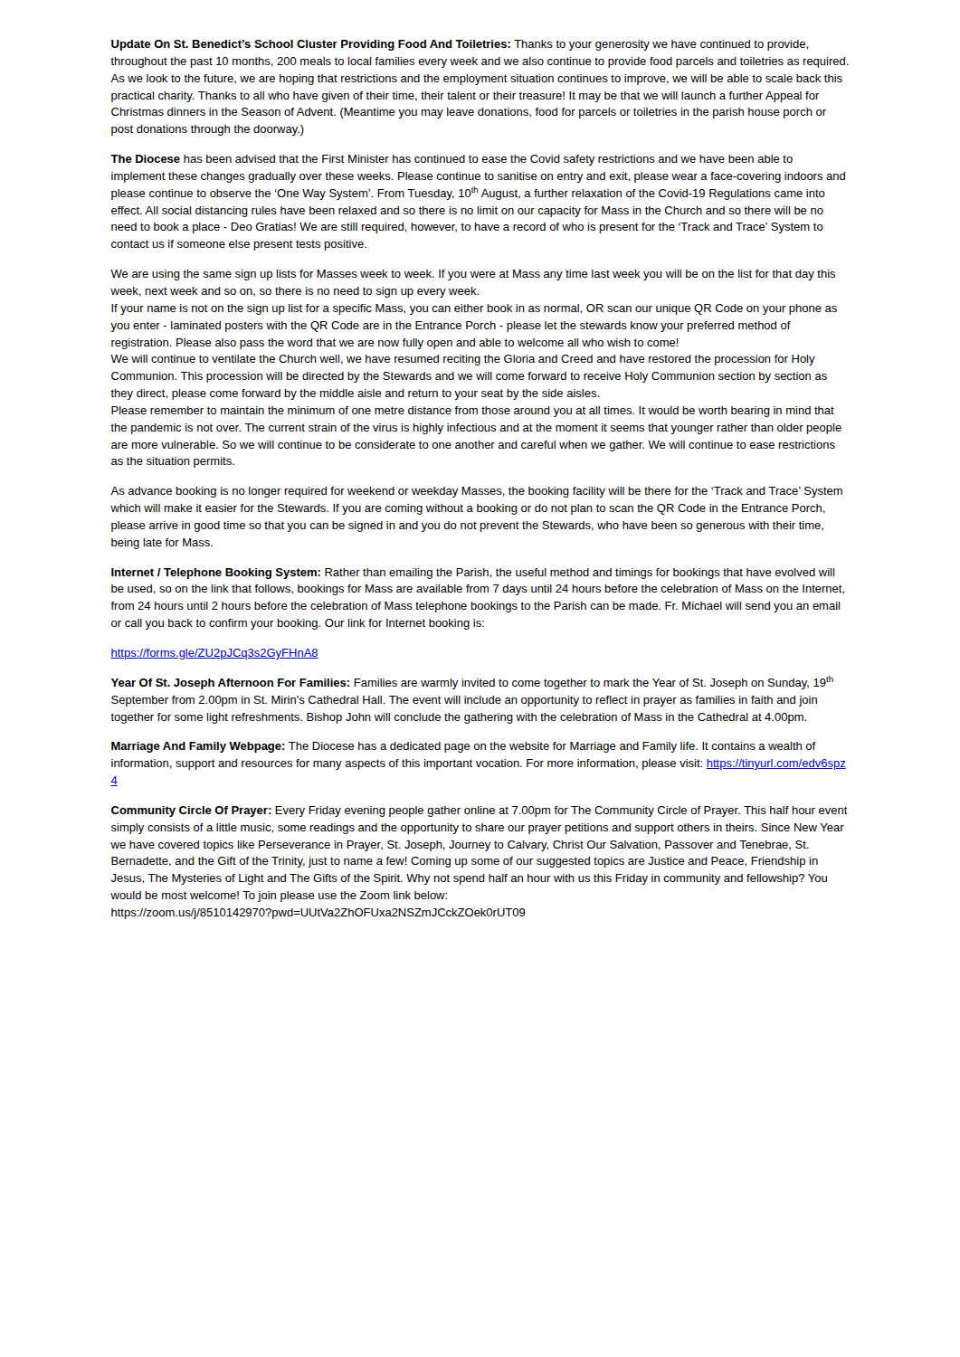Update On St. Benedict’s School Cluster Providing Food And Toiletries: Thanks to your generosity we have continued to provide, throughout the past 10 months, 200 meals to local families every week and we also continue to provide food parcels and toiletries as required. As we look to the future, we are hoping that restrictions and the employment situation continues to improve, we will be able to scale back this practical charity. Thanks to all who have given of their time, their talent or their treasure! It may be that we will launch a further Appeal for Christmas dinners in the Season of Advent. (Meantime you may leave donations, food for parcels or toiletries in the parish house porch or post donations through the doorway.)
The Diocese has been advised that the First Minister has continued to ease the Covid safety restrictions and we have been able to implement these changes gradually over these weeks. Please continue to sanitise on entry and exit, please wear a face-covering indoors and please continue to observe the ‘One Way System’. From Tuesday, 10th August, a further relaxation of the Covid-19 Regulations came into effect. All social distancing rules have been relaxed and so there is no limit on our capacity for Mass in the Church and so there will be no need to book a place - Deo Gratias! We are still required, however, to have a record of who is present for the ‘Track and Trace’ System to contact us if someone else present tests positive.
We are using the same sign up lists for Masses week to week. If you were at Mass any time last week you will be on the list for that day this week, next week and so on, so there is no need to sign up every week.
If your name is not on the sign up list for a specific Mass, you can either book in as normal, OR scan our unique QR Code on your phone as you enter - laminated posters with the QR Code are in the Entrance Porch - please let the stewards know your preferred method of registration. Please also pass the word that we are now fully open and able to welcome all who wish to come!
We will continue to ventilate the Church well, we have resumed reciting the Gloria and Creed and have restored the procession for Holy Communion. This procession will be directed by the Stewards and we will come forward to receive Holy Communion section by section as they direct, please come forward by the middle aisle and return to your seat by the side aisles.
Please remember to maintain the minimum of one metre distance from those around you at all times. It would be worth bearing in mind that the pandemic is not over. The current strain of the virus is highly infectious and at the moment it seems that younger rather than older people are more vulnerable. So we will continue to be considerate to one another and careful when we gather. We will continue to ease restrictions as the situation permits.
As advance booking is no longer required for weekend or weekday Masses, the booking facility will be there for the ‘Track and Trace’ System which will make it easier for the Stewards. If you are coming without a booking or do not plan to scan the QR Code in the Entrance Porch, please arrive in good time so that you can be signed in and you do not prevent the Stewards, who have been so generous with their time, being late for Mass.
Internet / Telephone Booking System: Rather than emailing the Parish, the useful method and timings for bookings that have evolved will be used, so on the link that follows, bookings for Mass are available from 7 days until 24 hours before the celebration of Mass on the Internet, from 24 hours until 2 hours before the celebration of Mass telephone bookings to the Parish can be made. Fr. Michael will send you an email or call you back to confirm your booking. Our link for Internet booking is:
https://forms.gle/ZU2pJCq3s2GyFHnA8
Year Of St. Joseph Afternoon For Families: Families are warmly invited to come together to mark the Year of St. Joseph on Sunday, 19th September from 2.00pm in St. Mirin's Cathedral Hall. The event will include an opportunity to reflect in prayer as families in faith and join together for some light refreshments. Bishop John will conclude the gathering with the celebration of Mass in the Cathedral at 4.00pm.
Marriage And Family Webpage: The Diocese has a dedicated page on the website for Marriage and Family life. It contains a wealth of information, support and resources for many aspects of this important vocation. For more information, please visit: https://tinyurl.com/edv6spz4
Community Circle Of Prayer: Every Friday evening people gather online at 7.00pm for The Community Circle of Prayer. This half hour event simply consists of a little music, some readings and the opportunity to share our prayer petitions and support others in theirs. Since New Year we have covered topics like Perseverance in Prayer, St. Joseph, Journey to Calvary, Christ Our Salvation, Passover and Tenebrae, St. Bernadette, and the Gift of the Trinity, just to name a few! Coming up some of our suggested topics are Justice and Peace, Friendship in Jesus, The Mysteries of Light and The Gifts of the Spirit. Why not spend half an hour with us this Friday in community and fellowship? You would be most welcome! To join please use the Zoom link below:
https://zoom.us/j/8510142970?pwd=UUtVa2ZhOFUxa2NSZmJCckZOek0rUT09